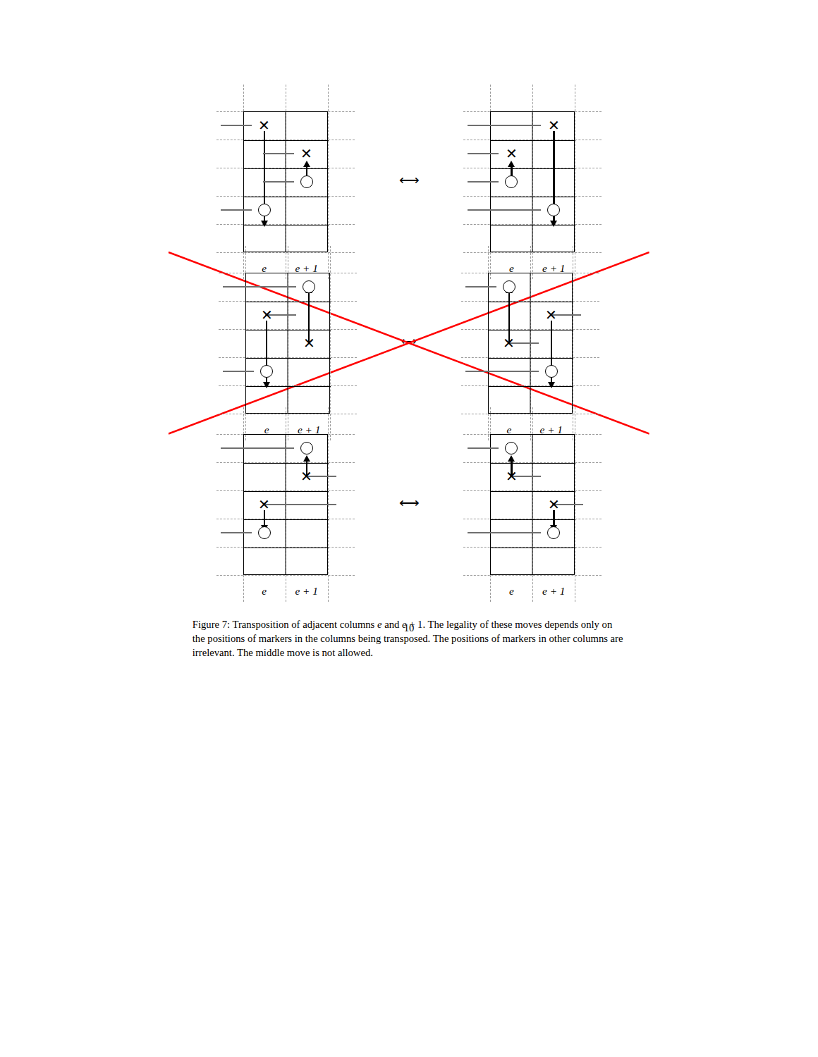✕
✕
ee + 1
⟷
✕
✕
ee + 1
✕
✕
ee + 1
⟷
✕
✕
ee + 1
✕
✕
ee + 1
⟷
✕
✕
ee + 1
10
Figure 7: Transposition of adjacent columns e and e + 1. The legality of these moves depends only on the positions of markers in the columns being transposed. The positions of markers in other columns are irrelevant. The middle move is not allowed.